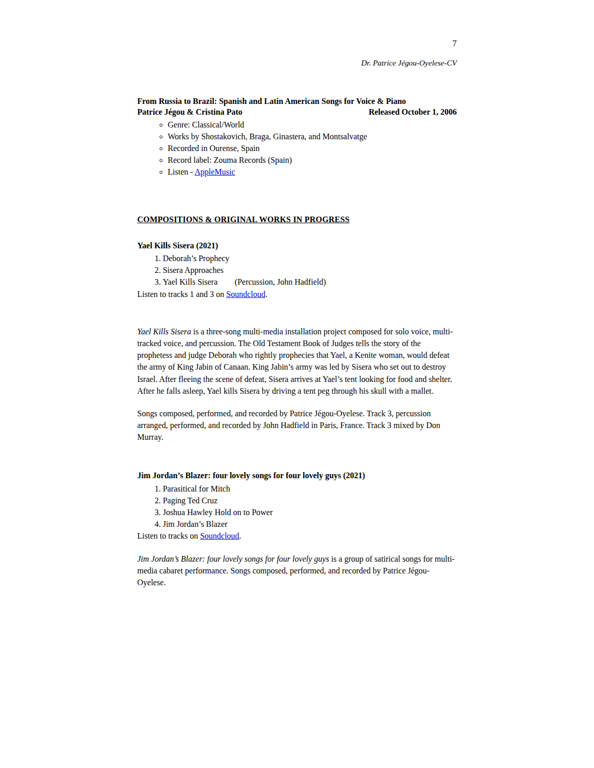7
Dr. Patrice Jégou-Oyelese-CV
From Russia to Brazil: Spanish and Latin American Songs for Voice & Piano
Patrice Jégou & Cristina Pato Released October 1, 2006
Genre: Classical/World
Works by Shostakovich, Braga, Ginastera, and Montsalvatge
Recorded in Ourense, Spain
Record label: Zouma Records (Spain)
Listen - AppleMusic
COMPOSITIONS & ORIGINAL WORKS IN PROGRESS
Yael Kills Sisera (2021)
Deborah’s Prophecy
Sisera Approaches
Yael Kills Sisera (Percussion, John Hadfield)
Listen to tracks 1 and 3 on Soundcloud.
Yael Kills Sisera is a three-song multi-media installation project composed for solo voice, multi-tracked voice, and percussion. The Old Testament Book of Judges tells the story of the prophetess and judge Deborah who rightly prophecies that Yael, a Kenite woman, would defeat the army of King Jabin of Canaan. King Jabin’s army was led by Sisera who set out to destroy Israel. After fleeing the scene of defeat, Sisera arrives at Yael’s tent looking for food and shelter. After he falls asleep, Yael kills Sisera by driving a tent peg through his skull with a mallet.
Songs composed, performed, and recorded by Patrice Jégou-Oyelese. Track 3, percussion arranged, performed, and recorded by John Hadfield in Paris, France. Track 3 mixed by Don Murray.
Jim Jordan’s Blazer: four lovely songs for four lovely guys (2021)
Parasitical for Mitch
Paging Ted Cruz
Joshua Hawley Hold on to Power
Jim Jordan’s Blazer
Listen to tracks on Soundcloud.
Jim Jordan’s Blazer: four lovely songs for four lovely guys is a group of satirical songs for multi-media cabaret performance. Songs composed, performed, and recorded by Patrice Jégou-Oyelese.